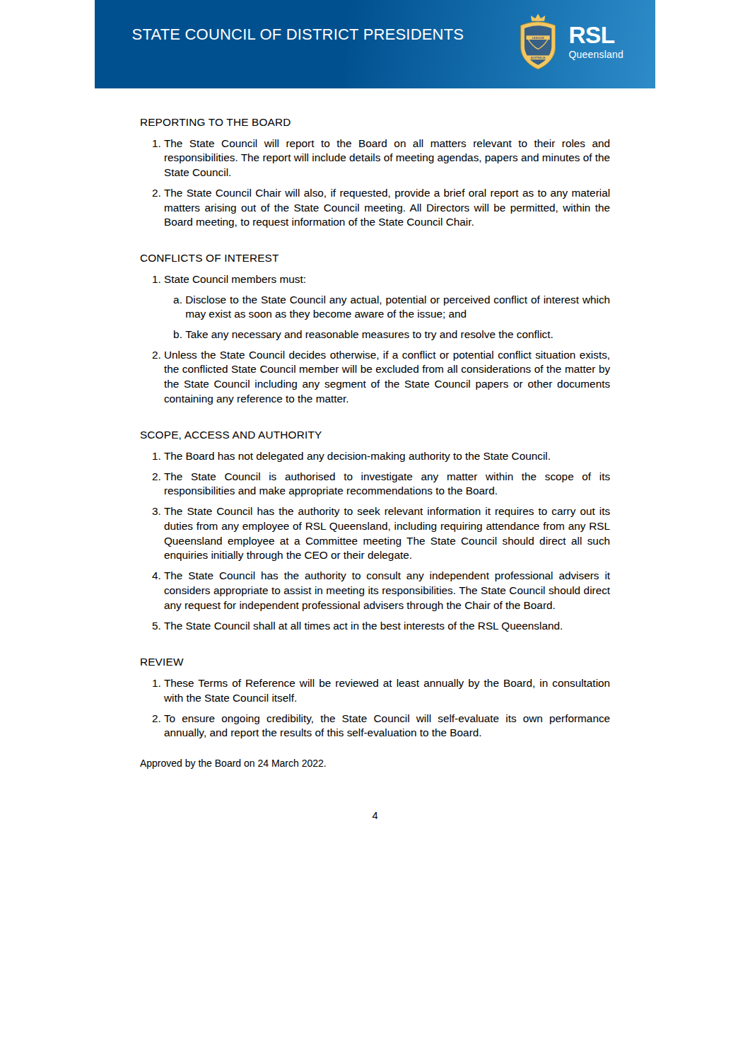STATE COUNCIL OF DISTRICT PRESIDENTS
LEAGUE AUSTRALIA RSL Queensland
REPORTING TO THE BOARD
The State Council will report to the Board on all matters relevant to their roles and responsibilities. The report will include details of meeting agendas, papers and minutes of the State Council.
The State Council Chair will also, if requested, provide a brief oral report as to any material matters arising out of the State Council meeting. All Directors will be permitted, within the Board meeting, to request information of the State Council Chair.
CONFLICTS OF INTEREST
State Council members must:
Disclose to the State Council any actual, potential or perceived conflict of interest which may exist as soon as they become aware of the issue; and
Take any necessary and reasonable measures to try and resolve the conflict.
Unless the State Council decides otherwise, if a conflict or potential conflict situation exists, the conflicted State Council member will be excluded from all considerations of the matter by the State Council including any segment of the State Council papers or other documents containing any reference to the matter.
SCOPE, ACCESS AND AUTHORITY
The Board has not delegated any decision-making authority to the State Council.
The State Council is authorised to investigate any matter within the scope of its responsibilities and make appropriate recommendations to the Board.
The State Council has the authority to seek relevant information it requires to carry out its duties from any employee of RSL Queensland, including requiring attendance from any RSL Queensland employee at a Committee meeting The State Council should direct all such enquiries initially through the CEO or their delegate.
The State Council has the authority to consult any independent professional advisers it considers appropriate to assist in meeting its responsibilities. The State Council should direct any request for independent professional advisers through the Chair of the Board.
The State Council shall at all times act in the best interests of the RSL Queensland.
REVIEW
These Terms of Reference will be reviewed at least annually by the Board, in consultation with the State Council itself.
To ensure ongoing credibility, the State Council will self-evaluate its own performance annually, and report the results of this self-evaluation to the Board.
Approved by the Board on 24 March 2022.
4